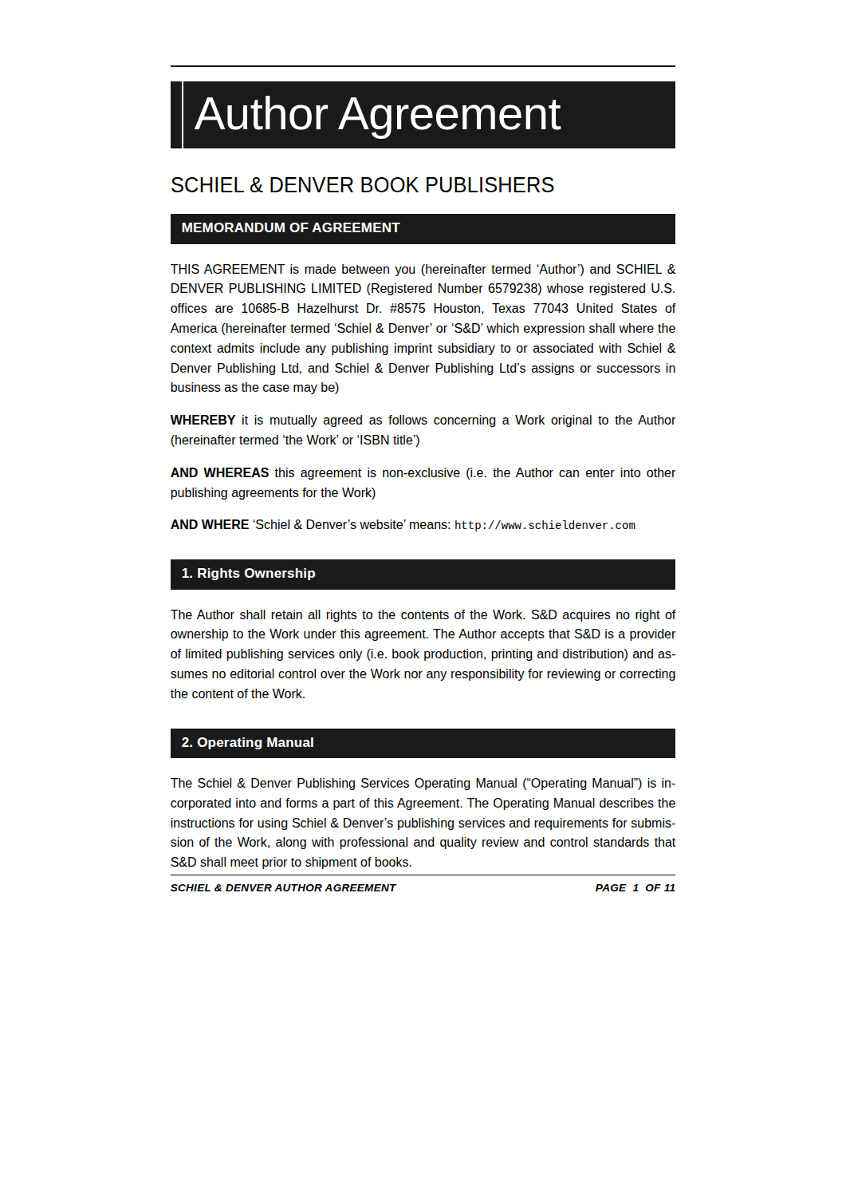Author Agreement
SCHIEL & DENVER BOOK PUBLISHERS
MEMORANDUM OF AGREEMENT
THIS AGREEMENT is made between you (hereinafter termed ‘Author’) and SCHIEL & DENVER PUBLISHING LIMITED (Registered Number 6579238) whose registered U.S. offices are 10685-B Hazelhurst Dr. #8575 Houston, Texas 77043 United States of America (hereinafter termed ‘Schiel & Denver’ or ‘S&D’ which expression shall where the context admits include any publishing imprint subsidiary to or associated with Schiel & Denver Publishing Ltd, and Schiel & Denver Publishing Ltd’s assigns or successors in business as the case may be)
WHEREBY it is mutually agreed as follows concerning a Work original to the Author (hereinafter termed ‘the Work’ or ‘ISBN title’)
AND WHEREAS this agreement is non-exclusive (i.e. the Author can enter into other publishing agreements for the Work)
AND WHERE ‘Schiel & Denver’s website’ means: http://www.schieldenver.com
1. Rights Ownership
The Author shall retain all rights to the contents of the Work. S&D acquires no right of ownership to the Work under this agreement. The Author accepts that S&D is a provider of limited publishing services only (i.e. book production, printing and distribution) and assumes no editorial control over the Work nor any responsibility for reviewing or correcting the content of the Work.
2. Operating Manual
The Schiel & Denver Publishing Services Operating Manual (“Operating Manual”) is incorporated into and forms a part of this Agreement. The Operating Manual describes the instructions for using Schiel & Denver’s publishing services and requirements for submission of the Work, along with professional and quality review and control standards that S&D shall meet prior to shipment of books.
SCHIEL & DENVER AUTHOR AGREEMENT
PAGE 1 OF 11